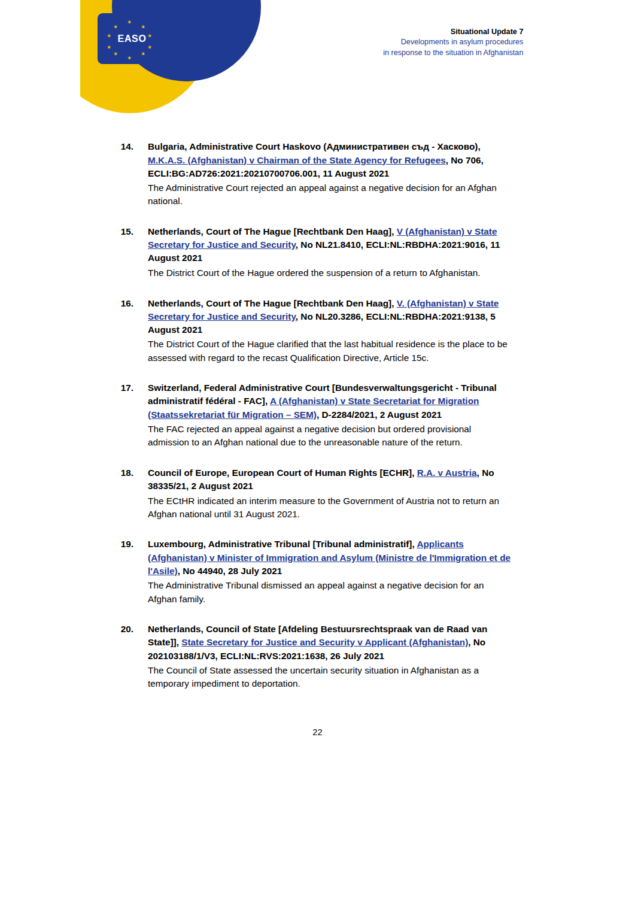★ ★ ★ ★ ★ ★ ★ ★ ★ ★
EASO
Situational Update 7
Developments in asylum procedures
in response to the situation in Afghanistan
Bulgaria, Administrative Court Haskovo (Административен съд - Хасково), M.K.A.S. (Afghanistan) v Chairman of the State Agency for Refugees, No 706, ECLI:BG:AD726:2021:20210700706.001, 11 August 2021
The Administrative Court rejected an appeal against a negative decision for an Afghan national.
Netherlands, Court of The Hague [Rechtbank Den Haag], V (Afghanistan) v State Secretary for Justice and Security, No NL21.8410, ECLI:NL:RBDHA:2021:9016, 11 August 2021
The District Court of the Hague ordered the suspension of a return to Afghanistan.
Netherlands, Court of The Hague [Rechtbank Den Haag], V. (Afghanistan) v State Secretary for Justice and Security, No NL20.3286, ECLI:NL:RBDHA:2021:9138, 5 August 2021
The District Court of the Hague clarified that the last habitual residence is the place to be assessed with regard to the recast Qualification Directive, Article 15c.
Switzerland, Federal Administrative Court [Bundesverwaltungsgericht - Tribunal administratif fédéral - FAC], A (Afghanistan) v State Secretariat for Migration (Staatssekretariat für Migration – SEM), D-2284/2021, 2 August 2021
The FAC rejected an appeal against a negative decision but ordered provisional admission to an Afghan national due to the unreasonable nature of the return.
Council of Europe, European Court of Human Rights [ECHR], R.A. v Austria, No 38335/21, 2 August 2021
The ECtHR indicated an interim measure to the Government of Austria not to return an Afghan national until 31 August 2021.
Luxembourg, Administrative Tribunal [Tribunal administratif], Applicants (Afghanistan) v Minister of Immigration and Asylum (Ministre de l'Immigration et de l'Asile), No 44940, 28 July 2021
The Administrative Tribunal dismissed an appeal against a negative decision for an Afghan family.
Netherlands, Council of State [Afdeling Bestuursrechtspraak van de Raad van State]], State Secretary for Justice and Security v Applicant (Afghanistan), No 202103188/1/V3, ECLI:NL:RVS:2021:1638, 26 July 2021
The Council of State assessed the uncertain security situation in Afghanistan as a temporary impediment to deportation.
22